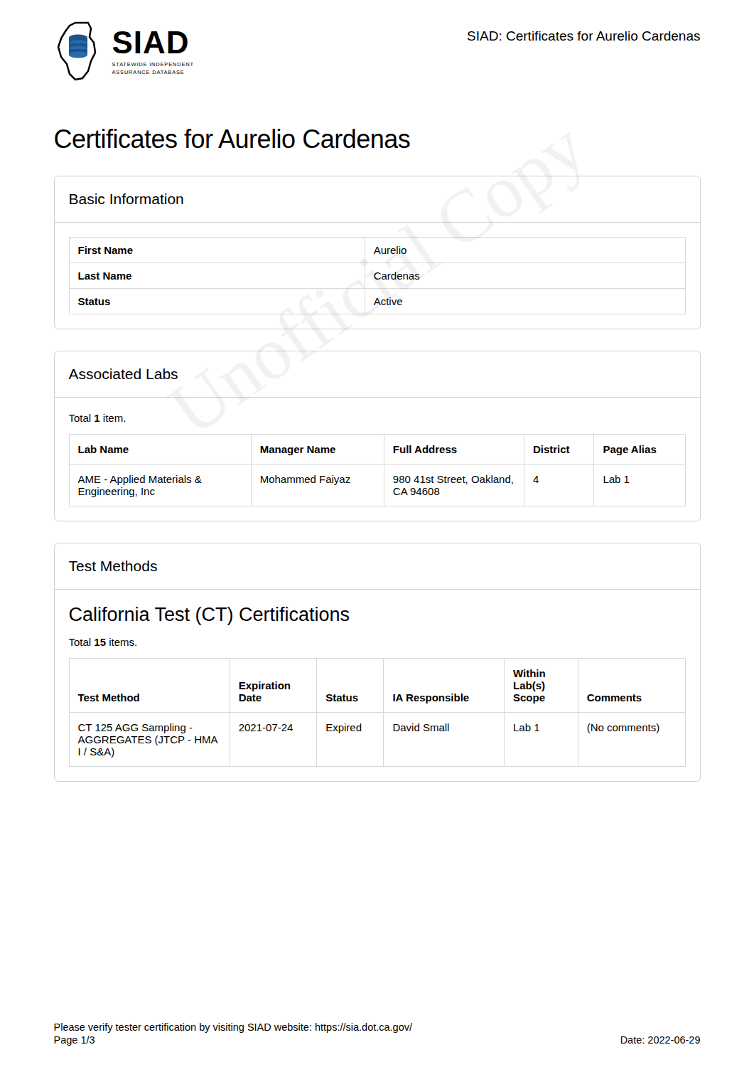Unofficial Copy
SIAD
STATEWIDE INDEPENDENT
ASSURANCE DATABASE
SIAD: Certificates for Aurelio Cardenas
Certificates for Aurelio Cardenas
Basic Information
| First Name | Aurelio |
| Last Name | Cardenas |
| Status | Active |
Associated Labs
Total 1 item.
| Lab Name | Manager Name | Full Address | District | Page Alias |
| --- | --- | --- | --- | --- |
| AME - Applied Materials & Engineering, Inc | Mohammed Faiyaz | 980 41st Street, Oakland, CA 94608 | 4 | Lab 1 |
Test Methods
California Test (CT) Certifications
Total 15 items.
| Test Method | Expiration Date | Status | IA Responsible | Within Lab(s) Scope | Comments |
| --- | --- | --- | --- | --- | --- |
| CT 125 AGG Sampling - AGGREGATES (JTCP - HMA I / S&A) | 2021-07-24 | Expired | David Small | Lab 1 | (No comments) |
Please verify tester certification by visiting SIAD website: https://sia.dot.ca.gov/
Page 1/3
Date: 2022-06-29